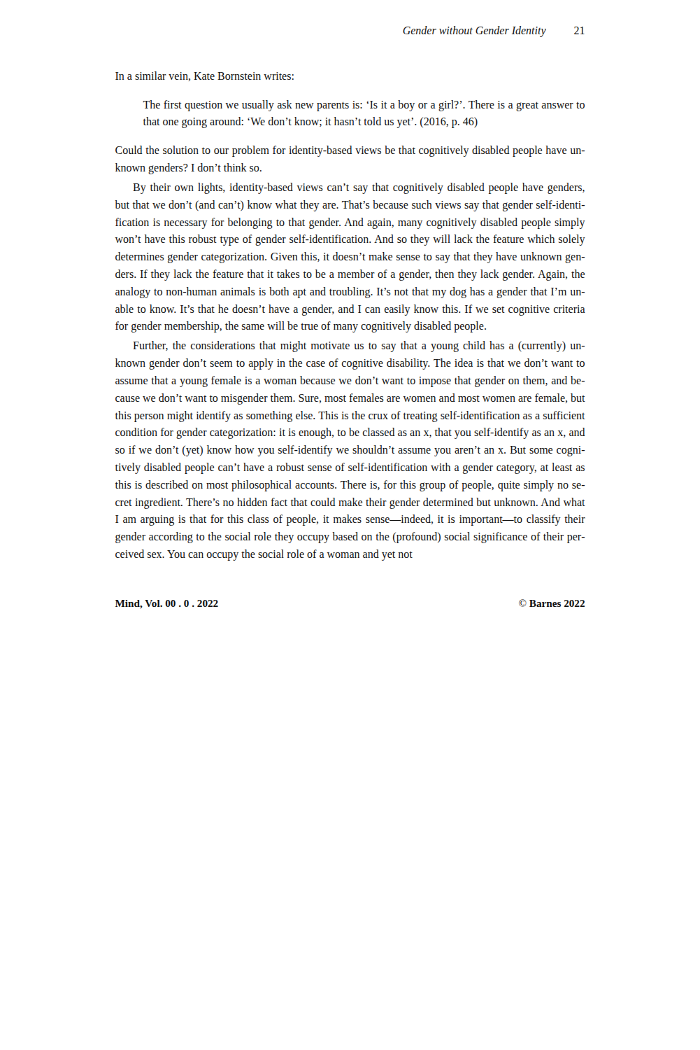Gender without Gender Identity 21
In a similar vein, Kate Bornstein writes:
The first question we usually ask new parents is: ‘Is it a boy or a girl?’. There is a great answer to that one going around: ‘We don’t know; it hasn’t told us yet’. (2016, p. 46)
Could the solution to our problem for identity-based views be that cognitively disabled people have unknown genders? I don’t think so.
By their own lights, identity-based views can’t say that cognitively disabled people have genders, but that we don’t (and can’t) know what they are. That’s because such views say that gender self-identification is necessary for belonging to that gender. And again, many cognitively disabled people simply won’t have this robust type of gender self-identification. And so they will lack the feature which solely determines gender categorization. Given this, it doesn’t make sense to say that they have unknown genders. If they lack the feature that it takes to be a member of a gender, then they lack gender. Again, the analogy to non-human animals is both apt and troubling. It’s not that my dog has a gender that I’m unable to know. It’s that he doesn’t have a gender, and I can easily know this. If we set cognitive criteria for gender membership, the same will be true of many cognitively disabled people.
Further, the considerations that might motivate us to say that a young child has a (currently) unknown gender don’t seem to apply in the case of cognitive disability. The idea is that we don’t want to assume that a young female is a woman because we don’t want to impose that gender on them, and because we don’t want to misgender them. Sure, most females are women and most women are female, but this person might identify as something else. This is the crux of treating self-identification as a sufficient condition for gender categorization: it is enough, to be classed as an x, that you self-identify as an x, and so if we don’t (yet) know how you self-identify we shouldn’t assume you aren’t an x. But some cognitively disabled people can’t have a robust sense of self-identification with a gender category, at least as this is described on most philosophical accounts. There is, for this group of people, quite simply no secret ingredient. There’s no hidden fact that could make their gender determined but unknown. And what I am arguing is that for this class of people, it makes sense—indeed, it is important—to classify their gender according to the social role they occupy based on the (profound) social significance of their perceived sex. You can occupy the social role of a woman and yet not
Mind, Vol. 00 . 0 . 2022 © Barnes 2022